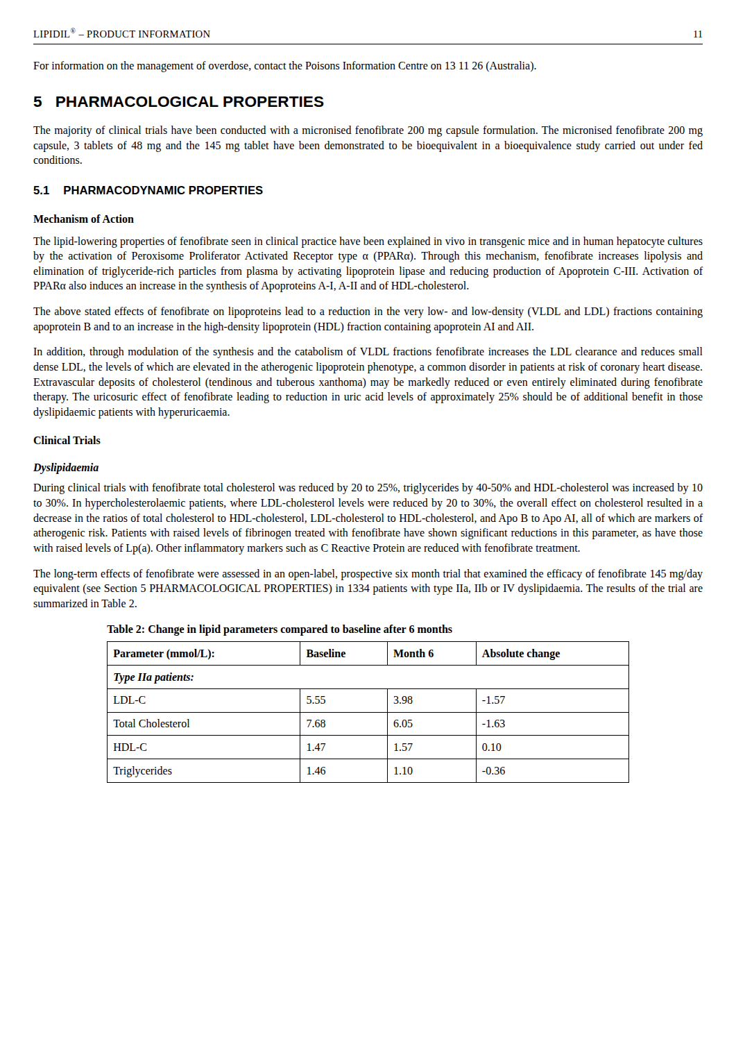LIPIDIL® – PRODUCT INFORMATION 11
For information on the management of overdose, contact the Poisons Information Centre on 13 11 26 (Australia).
5 PHARMACOLOGICAL PROPERTIES
The majority of clinical trials have been conducted with a micronised fenofibrate 200 mg capsule formulation. The micronised fenofibrate 200 mg capsule, 3 tablets of 48 mg and the 145 mg tablet have been demonstrated to be bioequivalent in a bioequivalence study carried out under fed conditions.
5.1 PHARMACODYNAMIC PROPERTIES
Mechanism of Action
The lipid-lowering properties of fenofibrate seen in clinical practice have been explained in vivo in transgenic mice and in human hepatocyte cultures by the activation of Peroxisome Proliferator Activated Receptor type α (PPARα). Through this mechanism, fenofibrate increases lipolysis and elimination of triglyceride-rich particles from plasma by activating lipoprotein lipase and reducing production of Apoprotein C-III. Activation of PPARα also induces an increase in the synthesis of Apoproteins A-I, A-II and of HDL-cholesterol.
The above stated effects of fenofibrate on lipoproteins lead to a reduction in the very low- and low-density (VLDL and LDL) fractions containing apoprotein B and to an increase in the high-density lipoprotein (HDL) fraction containing apoprotein AI and AII.
In addition, through modulation of the synthesis and the catabolism of VLDL fractions fenofibrate increases the LDL clearance and reduces small dense LDL, the levels of which are elevated in the atherogenic lipoprotein phenotype, a common disorder in patients at risk of coronary heart disease. Extravascular deposits of cholesterol (tendinous and tuberous xanthoma) may be markedly reduced or even entirely eliminated during fenofibrate therapy. The uricosuric effect of fenofibrate leading to reduction in uric acid levels of approximately 25% should be of additional benefit in those dyslipidaemic patients with hyperuricaemia.
Clinical Trials
Dyslipidaemia
During clinical trials with fenofibrate total cholesterol was reduced by 20 to 25%, triglycerides by 40-50% and HDL-cholesterol was increased by 10 to 30%. In hypercholesterolaemic patients, where LDL-cholesterol levels were reduced by 20 to 30%, the overall effect on cholesterol resulted in a decrease in the ratios of total cholesterol to HDL-cholesterol, LDL-cholesterol to HDL-cholesterol, and Apo B to Apo AI, all of which are markers of atherogenic risk. Patients with raised levels of fibrinogen treated with fenofibrate have shown significant reductions in this parameter, as have those with raised levels of Lp(a). Other inflammatory markers such as C Reactive Protein are reduced with fenofibrate treatment.
The long-term effects of fenofibrate were assessed in an open-label, prospective six month trial that examined the efficacy of fenofibrate 145 mg/day equivalent (see Section 5 PHARMACOLOGICAL PROPERTIES) in 1334 patients with type IIa, IIb or IV dyslipidaemia. The results of the trial are summarized in Table 2.
Table 2: Change in lipid parameters compared to baseline after 6 months
| Parameter (mmol/L): | Baseline | Month 6 | Absolute change |
| --- | --- | --- | --- |
| Type IIa patients: | | | |
| LDL-C | 5.55 | 3.98 | -1.57 |
| Total Cholesterol | 7.68 | 6.05 | -1.63 |
| HDL-C | 1.47 | 1.57 | 0.10 |
| Triglycerides | 1.46 | 1.10 | -0.36 |